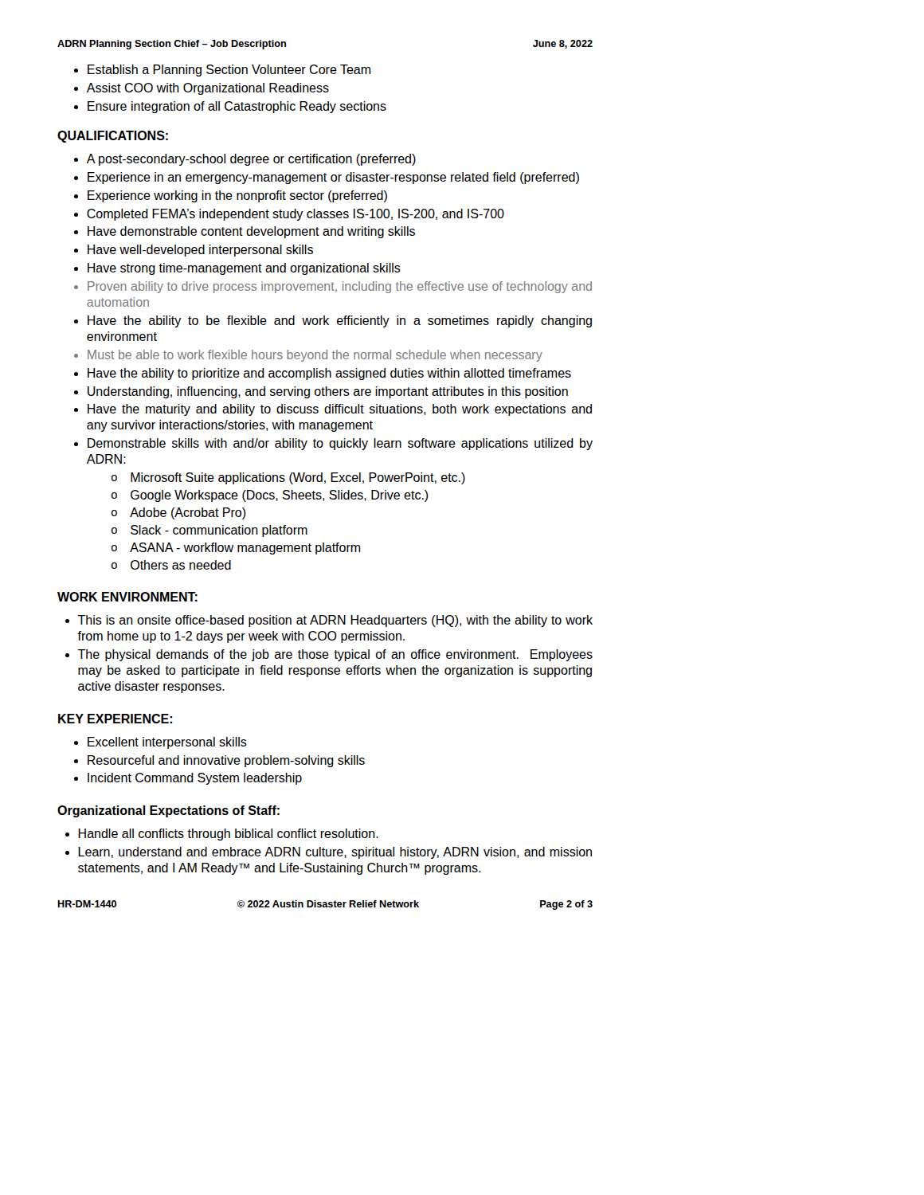ADRN Planning Section Chief – Job Description
June 8, 2022
Establish a Planning Section Volunteer Core Team
Assist COO with Organizational Readiness
Ensure integration of all Catastrophic Ready sections
QUALIFICATIONS:
A post-secondary-school degree or certification (preferred)
Experience in an emergency-management or disaster-response related field (preferred)
Experience working in the nonprofit sector (preferred)
Completed FEMA’s independent study classes IS-100, IS-200, and IS-700
Have demonstrable content development and writing skills
Have well-developed interpersonal skills
Have strong time-management and organizational skills
Proven ability to drive process improvement, including the effective use of technology and automation
Have the ability to be flexible and work efficiently in a sometimes rapidly changing environment
Must be able to work flexible hours beyond the normal schedule when necessary
Have the ability to prioritize and accomplish assigned duties within allotted timeframes
Understanding, influencing, and serving others are important attributes in this position
Have the maturity and ability to discuss difficult situations, both work expectations and any survivor interactions/stories, with management
Demonstrable skills with and/or ability to quickly learn software applications utilized by ADRN:
Microsoft Suite applications (Word, Excel, PowerPoint, etc.)
Google Workspace (Docs, Sheets, Slides, Drive etc.)
Adobe (Acrobat Pro)
Slack - communication platform
ASANA - workflow management platform
Others as needed
WORK ENVIRONMENT:
This is an onsite office-based position at ADRN Headquarters (HQ), with the ability to work from home up to 1-2 days per week with COO permission.
The physical demands of the job are those typical of an office environment. Employees may be asked to participate in field response efforts when the organization is supporting active disaster responses.
KEY EXPERIENCE:
Excellent interpersonal skills
Resourceful and innovative problem-solving skills
Incident Command System leadership
Organizational Expectations of Staff:
Handle all conflicts through biblical conflict resolution.
Learn, understand and embrace ADRN culture, spiritual history, ADRN vision, and mission statements, and I AM Ready™ and Life-Sustaining Church™ programs.
HR-DM-1440
© 2022 Austin Disaster Relief Network
Page 2 of 3